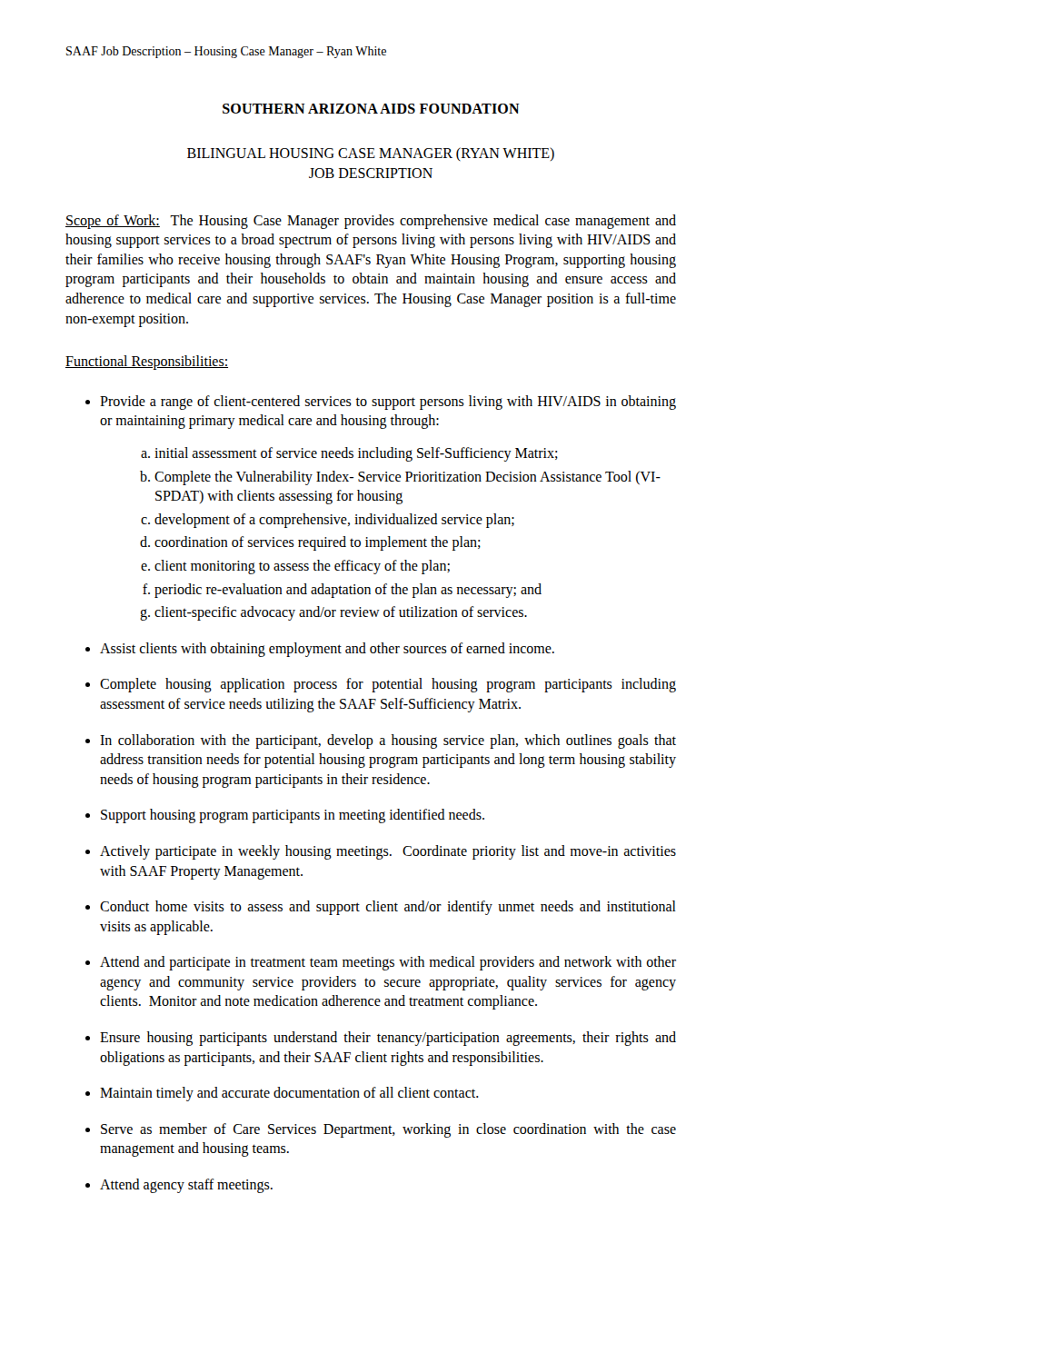SAAF Job Description – Housing Case Manager – Ryan White
SOUTHERN ARIZONA AIDS FOUNDATION
BILINGUAL HOUSING CASE MANAGER (RYAN WHITE)
JOB DESCRIPTION
Scope of Work: The Housing Case Manager provides comprehensive medical case management and housing support services to a broad spectrum of persons living with persons living with HIV/AIDS and their families who receive housing through SAAF's Ryan White Housing Program, supporting housing program participants and their households to obtain and maintain housing and ensure access and adherence to medical care and supportive services. The Housing Case Manager position is a full-time non-exempt position.
Functional Responsibilities:
Provide a range of client-centered services to support persons living with HIV/AIDS in obtaining or maintaining primary medical care and housing through:
initial assessment of service needs including Self-Sufficiency Matrix;
Complete the Vulnerability Index- Service Prioritization Decision Assistance Tool (VI-SPDAT) with clients assessing for housing
development of a comprehensive, individualized service plan;
coordination of services required to implement the plan;
client monitoring to assess the efficacy of the plan;
periodic re-evaluation and adaptation of the plan as necessary; and
client-specific advocacy and/or review of utilization of services.
Assist clients with obtaining employment and other sources of earned income.
Complete housing application process for potential housing program participants including assessment of service needs utilizing the SAAF Self-Sufficiency Matrix.
In collaboration with the participant, develop a housing service plan, which outlines goals that address transition needs for potential housing program participants and long term housing stability needs of housing program participants in their residence.
Support housing program participants in meeting identified needs.
Actively participate in weekly housing meetings. Coordinate priority list and move-in activities with SAAF Property Management.
Conduct home visits to assess and support client and/or identify unmet needs and institutional visits as applicable.
Attend and participate in treatment team meetings with medical providers and network with other agency and community service providers to secure appropriate, quality services for agency clients. Monitor and note medication adherence and treatment compliance.
Ensure housing participants understand their tenancy/participation agreements, their rights and obligations as participants, and their SAAF client rights and responsibilities.
Maintain timely and accurate documentation of all client contact.
Serve as member of Care Services Department, working in close coordination with the case management and housing teams.
Attend agency staff meetings.